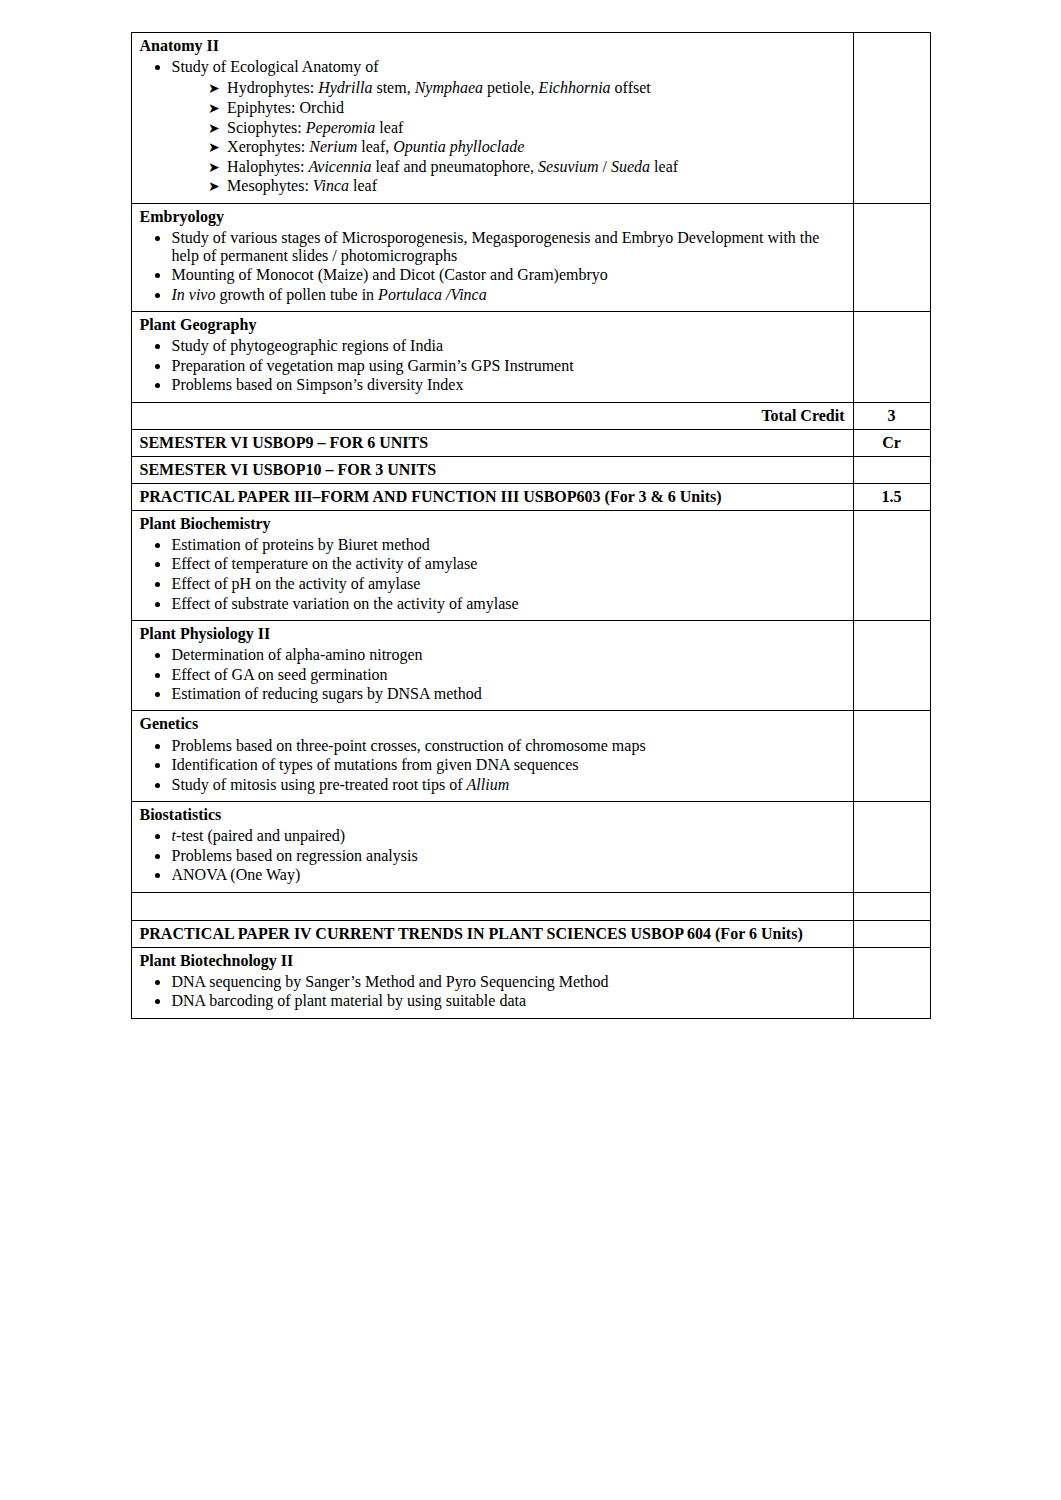| Anatomy II Study of Ecological Anatomy of Hydrophytes: Hydrilla stem, Nymphaea petiole, Eichhornia offset Epiphytes: Orchid Sciophytes: Peperomia leaf Xerophytes: Nerium leaf, Opuntia phylloclade Halophytes: Avicennia leaf and pneumatophore, Sesuvium / Sueda leaf Mesophytes: Vinca leaf | |
| Embryology Study of various stages of Microsporogenesis, Megasporogenesis and Embryo Development with the help of permanent slides / photomicrographs Mounting of Monocot (Maize) and Dicot (Castor and Gram)embryo In vivo growth of pollen tube in Portulaca /Vinca | |
| Plant Geography Study of phytogeographic regions of India Preparation of vegetation map using Garmin’s GPS Instrument Problems based on Simpson’s diversity Index | |
| Total Credit | 3 |
| SEMESTER VI USBOP9 – FOR 6 UNITS | Cr |
| SEMESTER VI USBOP10 – FOR 3 UNITS | |
| PRACTICAL PAPER III–FORM AND FUNCTION III USBOP603 (For 3 & 6 Units) | 1.5 |
| Plant Biochemistry Estimation of proteins by Biuret method Effect of temperature on the activity of amylase Effect of pH on the activity of amylase Effect of substrate variation on the activity of amylase | |
| Plant Physiology II Determination of alpha-amino nitrogen Effect of GA on seed germination Estimation of reducing sugars by DNSA method | |
| Genetics Problems based on three-point crosses, construction of chromosome maps Identification of types of mutations from given DNA sequences Study of mitosis using pre-treated root tips of Allium | |
| Biostatistics t -test (paired and unpaired) Problems based on regression analysis ANOVA (One Way) | |
| PRACTICAL PAPER IV CURRENT TRENDS IN PLANT SCIENCES USBOP 604 (For 6 Units) | |
| Plant Biotechnology II DNA sequencing by Sanger’s Method and Pyro Sequencing Method DNA barcoding of plant material by using suitable data | |